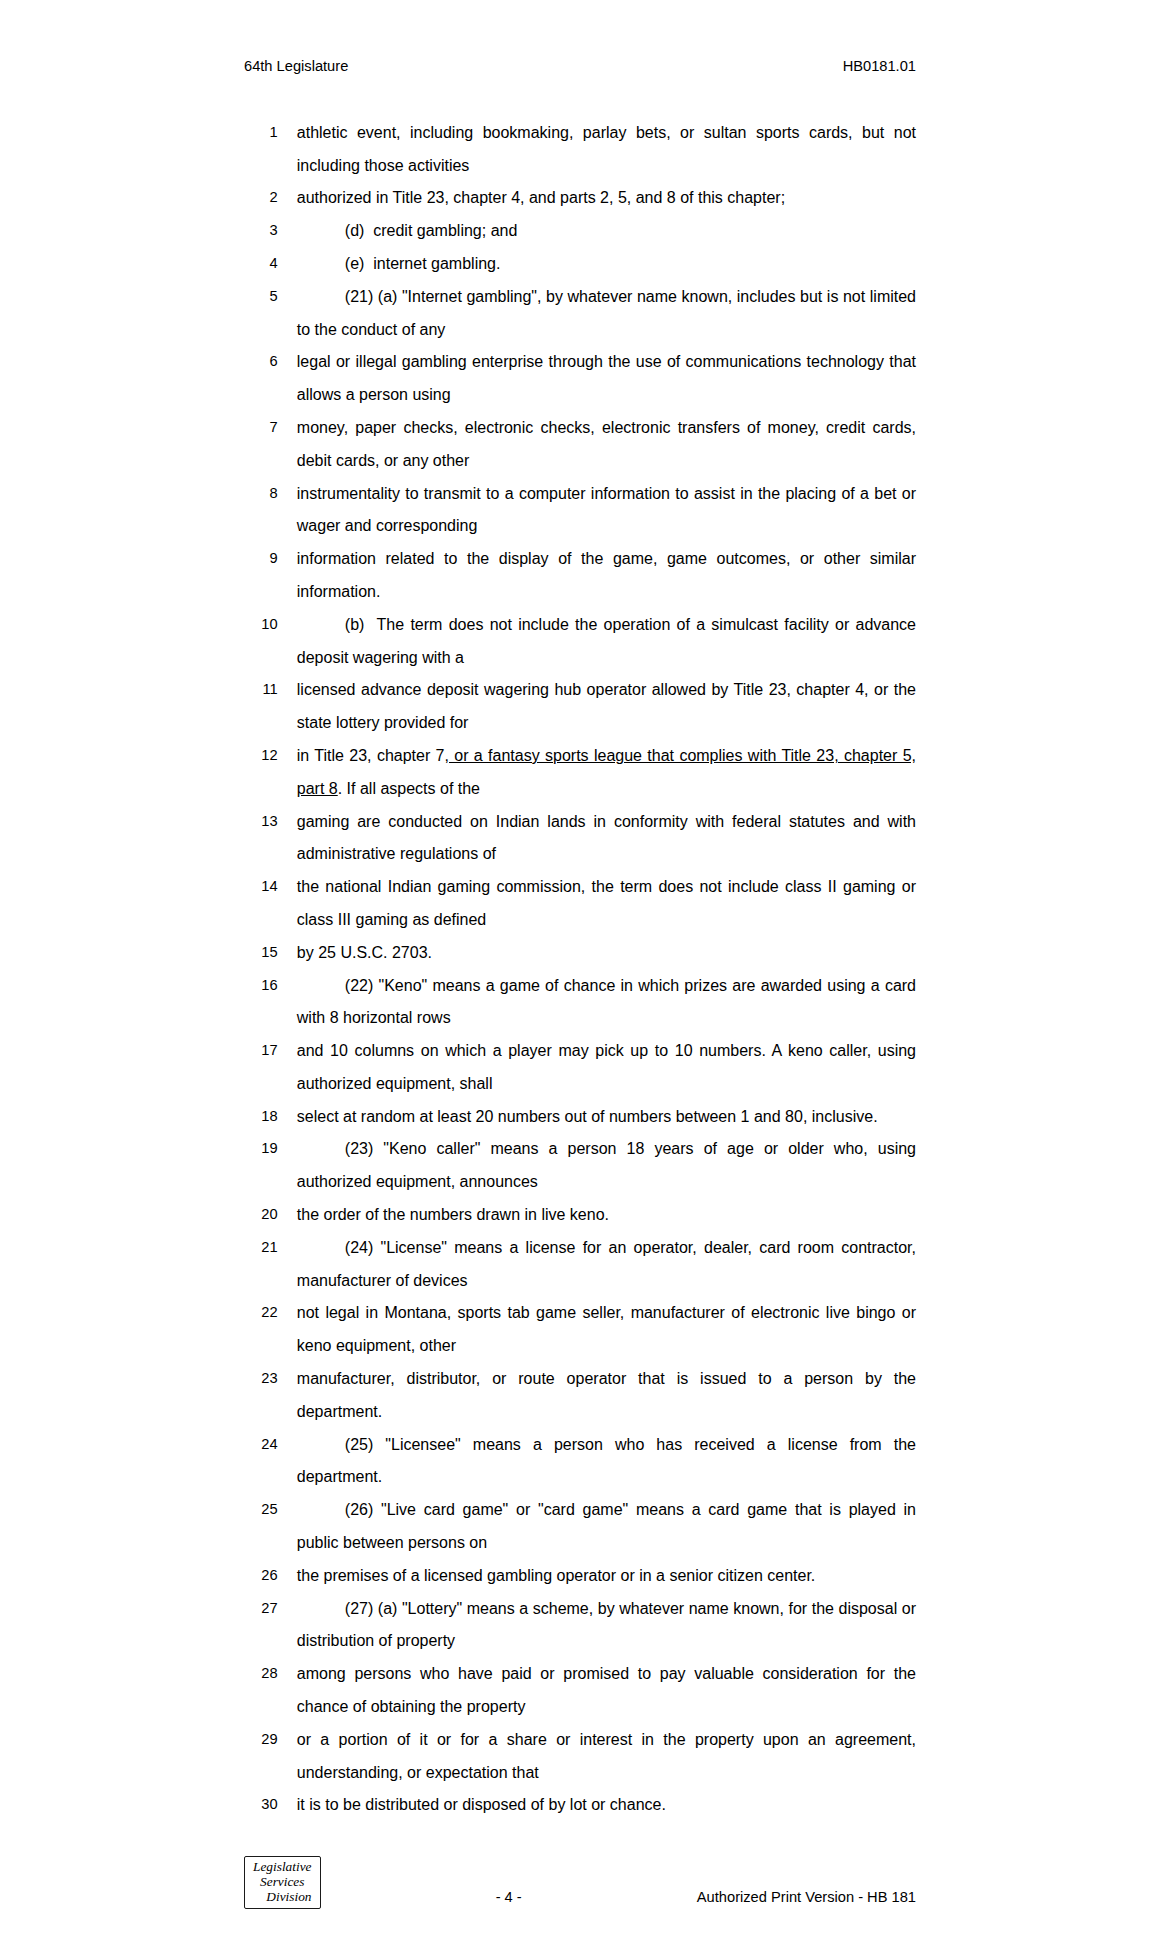64th Legislature HB0181.01
athletic event, including bookmaking, parlay bets, or sultan sports cards, but not including those activities
authorized in Title 23, chapter 4, and parts 2, 5, and 8 of this chapter;
(d) credit gambling; and
(e) internet gambling.
(21) (a) "Internet gambling", by whatever name known, includes but is not limited to the conduct of any
legal or illegal gambling enterprise through the use of communications technology that allows a person using
money, paper checks, electronic checks, electronic transfers of money, credit cards, debit cards, or any other
instrumentality to transmit to a computer information to assist in the placing of a bet or wager and corresponding
information related to the display of the game, game outcomes, or other similar information.
(b) The term does not include the operation of a simulcast facility or advance deposit wagering with a
licensed advance deposit wagering hub operator allowed by Title 23, chapter 4, or the state lottery provided for
in Title 23, chapter 7, or a fantasy sports league that complies with Title 23, chapter 5, part 8. If all aspects of the
gaming are conducted on Indian lands in conformity with federal statutes and with administrative regulations of
the national Indian gaming commission, the term does not include class II gaming or class III gaming as defined
by 25 U.S.C. 2703.
(22) "Keno" means a game of chance in which prizes are awarded using a card with 8 horizontal rows
and 10 columns on which a player may pick up to 10 numbers. A keno caller, using authorized equipment, shall
select at random at least 20 numbers out of numbers between 1 and 80, inclusive.
(23) "Keno caller" means a person 18 years of age or older who, using authorized equipment, announces
the order of the numbers drawn in live keno.
(24) "License" means a license for an operator, dealer, card room contractor, manufacturer of devices
not legal in Montana, sports tab game seller, manufacturer of electronic live bingo or keno equipment, other
manufacturer, distributor, or route operator that is issued to a person by the department.
(25) "Licensee" means a person who has received a license from the department.
(26) "Live card game" or "card game" means a card game that is played in public between persons on
the premises of a licensed gambling operator or in a senior citizen center.
(27) (a) "Lottery" means a scheme, by whatever name known, for the disposal or distribution of property
among persons who have paid or promised to pay valuable consideration for the chance of obtaining the property
or a portion of it or for a share or interest in the property upon an agreement, understanding, or expectation that
it is to be distributed or disposed of by lot or chance.
Legislative Services Division
- 4 -
Authorized Print Version - HB 181